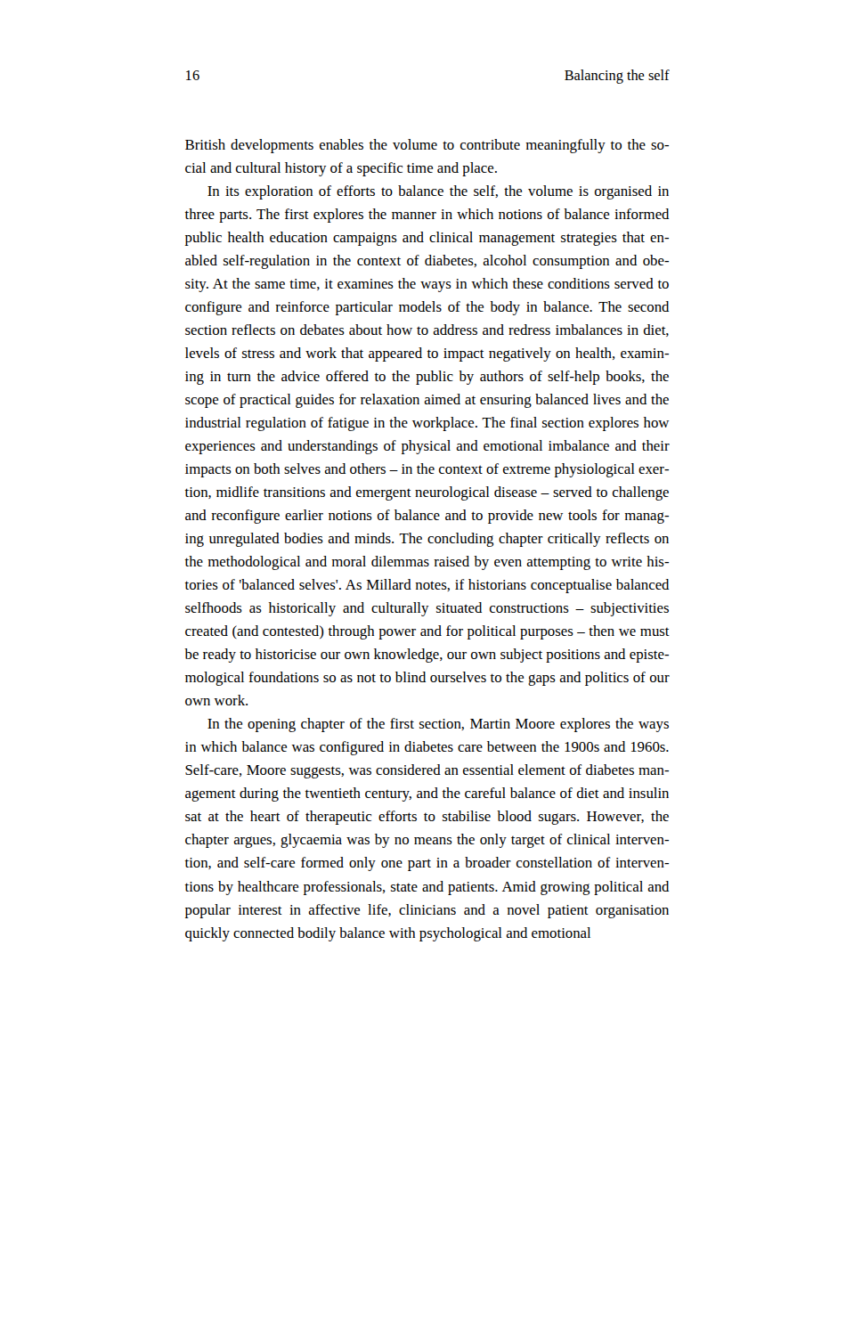16 Balancing the self
British developments enables the volume to contribute meaningfully to the social and cultural history of a specific time and place.
In its exploration of efforts to balance the self, the volume is organised in three parts. The first explores the manner in which notions of balance informed public health education campaigns and clinical management strategies that enabled self-regulation in the context of diabetes, alcohol consumption and obesity. At the same time, it examines the ways in which these conditions served to configure and reinforce particular models of the body in balance. The second section reflects on debates about how to address and redress imbalances in diet, levels of stress and work that appeared to impact negatively on health, examining in turn the advice offered to the public by authors of self-help books, the scope of practical guides for relaxation aimed at ensuring balanced lives and the industrial regulation of fatigue in the workplace. The final section explores how experiences and understandings of physical and emotional imbalance and their impacts on both selves and others – in the context of extreme physiological exertion, midlife transitions and emergent neurological disease – served to challenge and reconfigure earlier notions of balance and to provide new tools for managing unregulated bodies and minds. The concluding chapter critically reflects on the methodological and moral dilemmas raised by even attempting to write histories of 'balanced selves'. As Millard notes, if historians conceptualise balanced selfhoods as historically and culturally situated constructions – subjectivities created (and contested) through power and for political purposes – then we must be ready to historicise our own knowledge, our own subject positions and epistemological foundations so as not to blind ourselves to the gaps and politics of our own work.
In the opening chapter of the first section, Martin Moore explores the ways in which balance was configured in diabetes care between the 1900s and 1960s. Self-care, Moore suggests, was considered an essential element of diabetes management during the twentieth century, and the careful balance of diet and insulin sat at the heart of therapeutic efforts to stabilise blood sugars. However, the chapter argues, glycaemia was by no means the only target of clinical intervention, and self-care formed only one part in a broader constellation of interventions by healthcare professionals, state and patients. Amid growing political and popular interest in affective life, clinicians and a novel patient organisation quickly connected bodily balance with psychological and emotional